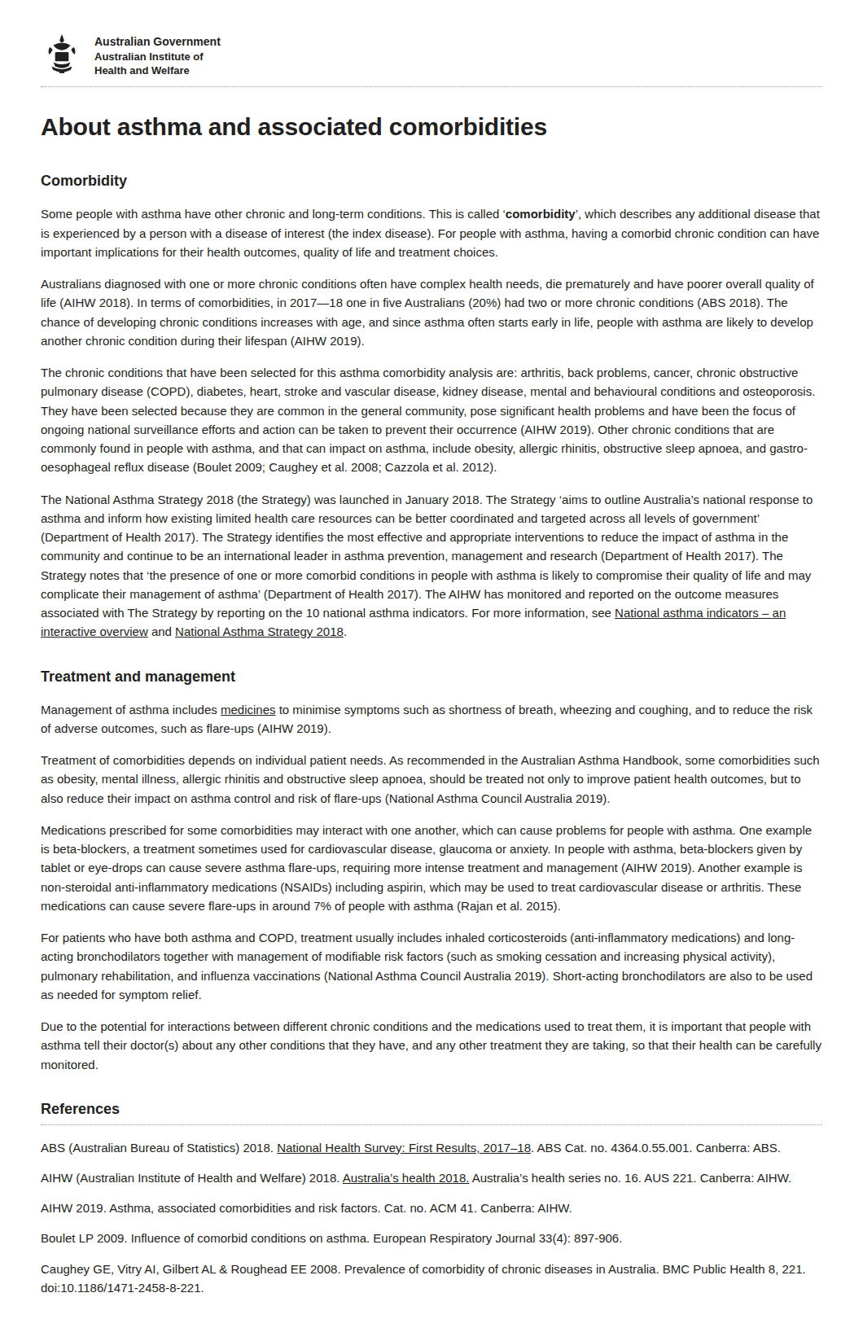Australian Government
Australian Institute of
Health and Welfare
About asthma and associated comorbidities
Comorbidity
Some people with asthma have other chronic and long-term conditions. This is called ‘comorbidity’, which describes any additional disease that is experienced by a person with a disease of interest (the index disease). For people with asthma, having a comorbid chronic condition can have important implications for their health outcomes, quality of life and treatment choices.
Australians diagnosed with one or more chronic conditions often have complex health needs, die prematurely and have poorer overall quality of life (AIHW 2018). In terms of comorbidities, in 2017—18 one in five Australians (20%) had two or more chronic conditions (ABS 2018). The chance of developing chronic conditions increases with age, and since asthma often starts early in life, people with asthma are likely to develop another chronic condition during their lifespan (AIHW 2019).
The chronic conditions that have been selected for this asthma comorbidity analysis are: arthritis, back problems, cancer, chronic obstructive pulmonary disease (COPD), diabetes, heart, stroke and vascular disease, kidney disease, mental and behavioural conditions and osteoporosis. They have been selected because they are common in the general community, pose significant health problems and have been the focus of ongoing national surveillance efforts and action can be taken to prevent their occurrence (AIHW 2019). Other chronic conditions that are commonly found in people with asthma, and that can impact on asthma, include obesity, allergic rhinitis, obstructive sleep apnoea, and gastro-oesophageal reflux disease (Boulet 2009; Caughey et al. 2008; Cazzola et al. 2012).
The National Asthma Strategy 2018 (the Strategy) was launched in January 2018. The Strategy ‘aims to outline Australia’s national response to asthma and inform how existing limited health care resources can be better coordinated and targeted across all levels of government’ (Department of Health 2017). The Strategy identifies the most effective and appropriate interventions to reduce the impact of asthma in the community and continue to be an international leader in asthma prevention, management and research (Department of Health 2017). The Strategy notes that ‘the presence of one or more comorbid conditions in people with asthma is likely to compromise their quality of life and may complicate their management of asthma’ (Department of Health 2017). The AIHW has monitored and reported on the outcome measures associated with The Strategy by reporting on the 10 national asthma indicators. For more information, see National asthma indicators – an interactive overview and National Asthma Strategy 2018.
Treatment and management
Management of asthma includes medicines to minimise symptoms such as shortness of breath, wheezing and coughing, and to reduce the risk of adverse outcomes, such as flare-ups (AIHW 2019).
Treatment of comorbidities depends on individual patient needs. As recommended in the Australian Asthma Handbook, some comorbidities such as obesity, mental illness, allergic rhinitis and obstructive sleep apnoea, should be treated not only to improve patient health outcomes, but to also reduce their impact on asthma control and risk of flare-ups (National Asthma Council Australia 2019).
Medications prescribed for some comorbidities may interact with one another, which can cause problems for people with asthma. One example is beta-blockers, a treatment sometimes used for cardiovascular disease, glaucoma or anxiety. In people with asthma, beta-blockers given by tablet or eye-drops can cause severe asthma flare-ups, requiring more intense treatment and management (AIHW 2019). Another example is non-steroidal anti-inflammatory medications (NSAIDs) including aspirin, which may be used to treat cardiovascular disease or arthritis. These medications can cause severe flare-ups in around 7% of people with asthma (Rajan et al. 2015).
For patients who have both asthma and COPD, treatment usually includes inhaled corticosteroids (anti-inflammatory medications) and long-acting bronchodilators together with management of modifiable risk factors (such as smoking cessation and increasing physical activity), pulmonary rehabilitation, and influenza vaccinations (National Asthma Council Australia 2019). Short-acting bronchodilators are also to be used as needed for symptom relief.
Due to the potential for interactions between different chronic conditions and the medications used to treat them, it is important that people with asthma tell their doctor(s) about any other conditions that they have, and any other treatment they are taking, so that their health can be carefully monitored.
References
ABS (Australian Bureau of Statistics) 2018. National Health Survey: First Results, 2017–18. ABS Cat. no. 4364.0.55.001. Canberra: ABS.
AIHW (Australian Institute of Health and Welfare) 2018. Australia’s health 2018. Australia’s health series no. 16. AUS 221. Canberra: AIHW.
AIHW 2019. Asthma, associated comorbidities and risk factors. Cat. no. ACM 41. Canberra: AIHW.
Boulet LP 2009. Influence of comorbid conditions on asthma. European Respiratory Journal 33(4): 897-906.
Caughey GE, Vitry AI, Gilbert AL & Roughead EE 2008. Prevalence of comorbidity of chronic diseases in Australia. BMC Public Health 8, 221. doi:10.1186/1471-2458-8-221.